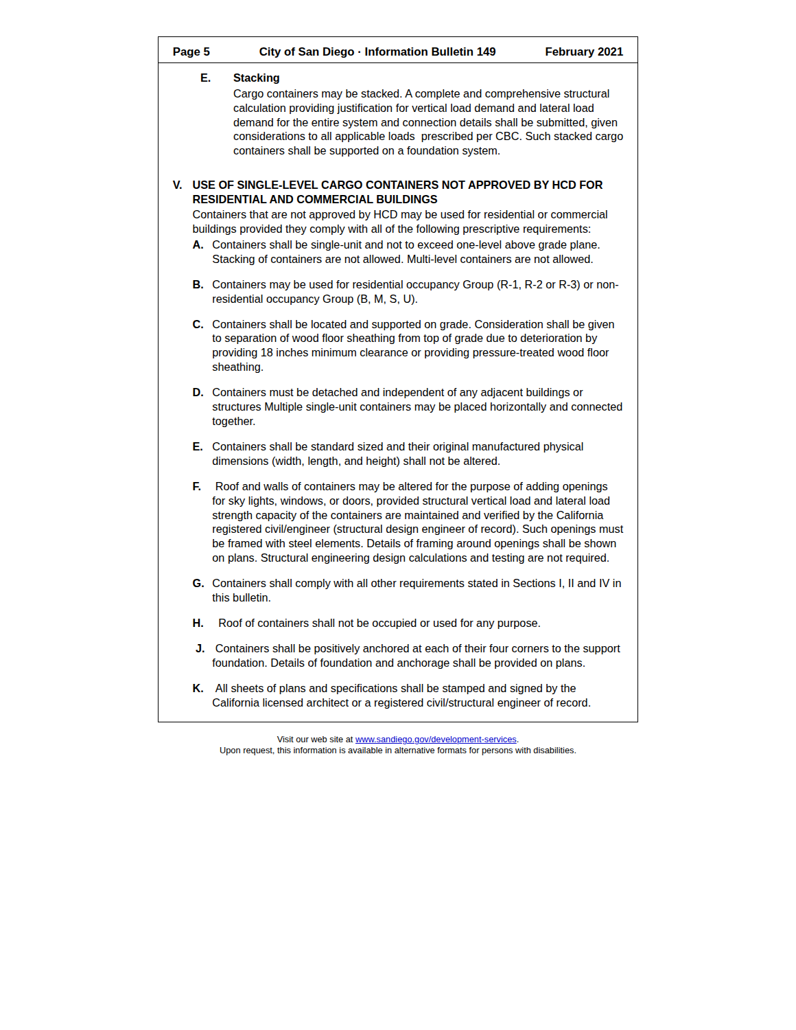Page 5
City of San Diego · Information Bulletin 149
February 2021
E. Stacking
Cargo containers may be stacked. A complete and comprehensive structural calculation providing justification for vertical load demand and lateral load demand for the entire system and connection details shall be submitted, given considerations to all applicable loads prescribed per CBC. Such stacked cargo containers shall be supported on a foundation system.
V. Use of single-level cargo containers not approved by HCD for residential and commercial buildings
Containers that are not approved by HCD may be used for residential or commercial buildings provided they comply with all of the following prescriptive requirements:
A. Containers shall be single-unit and not to exceed one-level above grade plane. Stacking of containers are not allowed. Multi-level containers are not allowed.
B. Containers may be used for residential occupancy Group (R-1, R-2 or R-3) or non-residential occupancy Group (B, M, S, U).
C. Containers shall be located and supported on grade. Consideration shall be given to separation of wood floor sheathing from top of grade due to deterioration by providing 18 inches minimum clearance or providing pressure-treated wood floor sheathing.
D. Containers must be detached and independent of any adjacent buildings or structures Multiple single-unit containers may be placed horizontally and connected together.
E. Containers shall be standard sized and their original manufactured physical dimensions (width, length, and height) shall not be altered.
F. Roof and walls of containers may be altered for the purpose of adding openings for sky lights, windows, or doors, provided structural vertical load and lateral load strength capacity of the containers are maintained and verified by the California registered civil/engineer (structural design engineer of record). Such openings must be framed with steel elements. Details of framing around openings shall be shown on plans. Structural engineering design calculations and testing are not required.
G. Containers shall comply with all other requirements stated in Sections I, II and IV in this bulletin.
H. Roof of containers shall not be occupied or used for any purpose.
J. Containers shall be positively anchored at each of their four corners to the support foundation. Details of foundation and anchorage shall be provided on plans.
K. All sheets of plans and specifications shall be stamped and signed by the California licensed architect or a registered civil/structural engineer of record.
Visit our web site at www.sandiego.gov/development-services.
Upon request, this information is available in alternative formats for persons with disabilities.